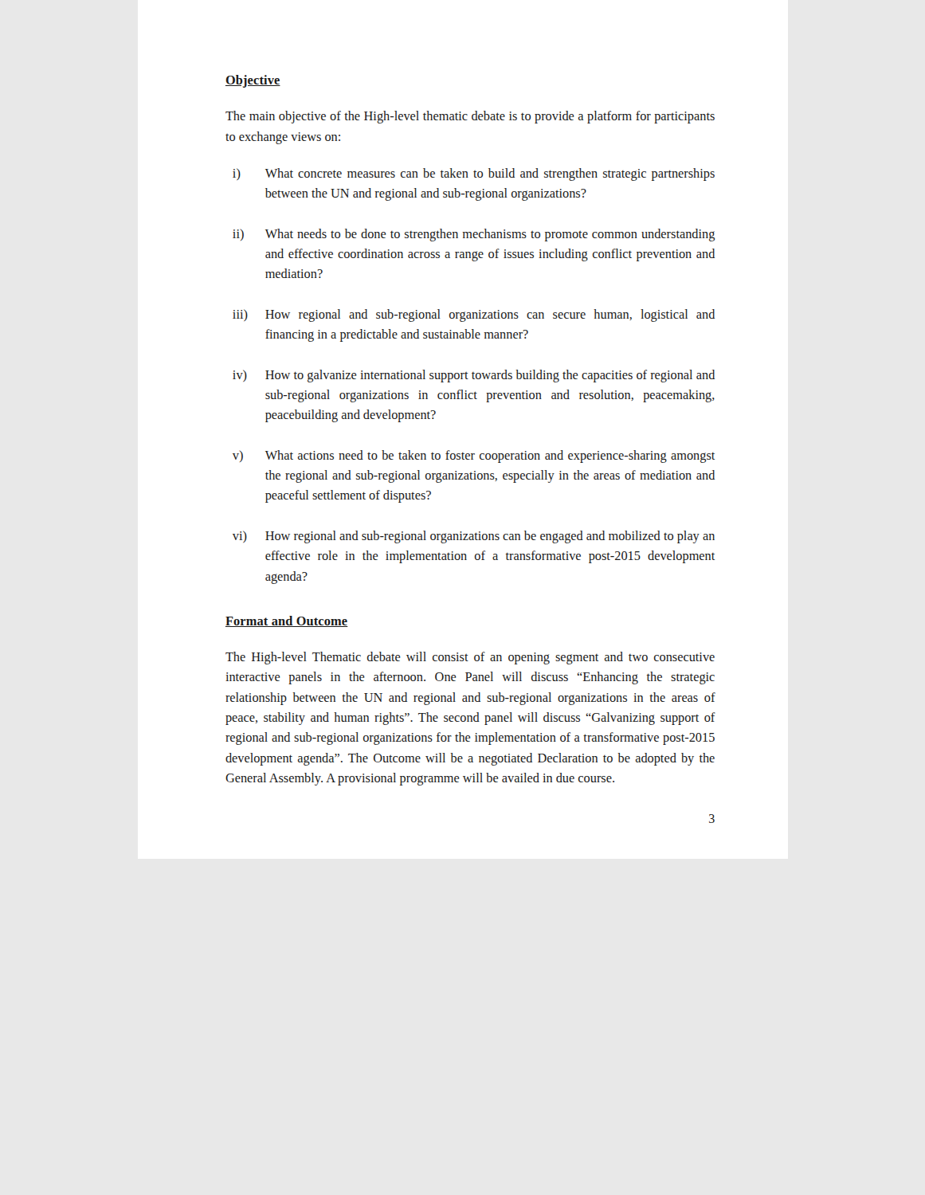Objective
The main objective of the High-level thematic debate is to provide a platform for participants to exchange views on:
i) What concrete measures can be taken to build and strengthen strategic partnerships between the UN and regional and sub-regional organizations?
ii) What needs to be done to strengthen mechanisms to promote common understanding and effective coordination across a range of issues including conflict prevention and mediation?
iii) How regional and sub-regional organizations can secure human, logistical and financing in a predictable and sustainable manner?
iv) How to galvanize international support towards building the capacities of regional and sub-regional organizations in conflict prevention and resolution, peacemaking, peacebuilding and development?
v) What actions need to be taken to foster cooperation and experience-sharing amongst the regional and sub-regional organizations, especially in the areas of mediation and peaceful settlement of disputes?
vi) How regional and sub-regional organizations can be engaged and mobilized to play an effective role in the implementation of a transformative post-2015 development agenda?
Format and Outcome
The High-level Thematic debate will consist of an opening segment and two consecutive interactive panels in the afternoon. One Panel will discuss “Enhancing the strategic relationship between the UN and regional and sub-regional organizations in the areas of peace, stability and human rights”. The second panel will discuss “Galvanizing support of regional and sub-regional organizations for the implementation of a transformative post-2015 development agenda”. The Outcome will be a negotiated Declaration to be adopted by the General Assembly. A provisional programme will be availed in due course.
3